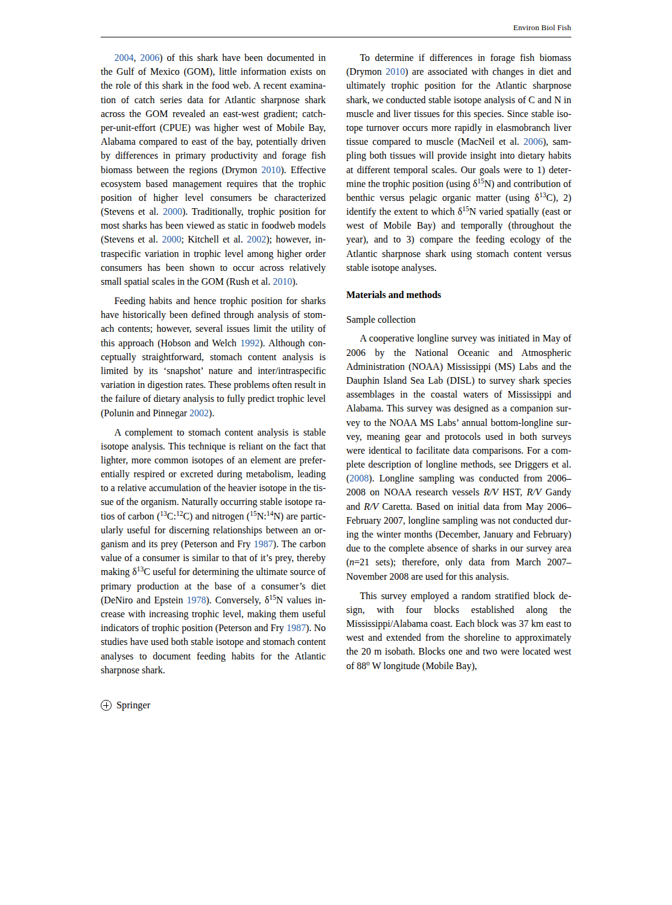Environ Biol Fish
2004, 2006) of this shark have been documented in the Gulf of Mexico (GOM), little information exists on the role of this shark in the food web. A recent examination of catch series data for Atlantic sharpnose shark across the GOM revealed an east-west gradient; catch-per-unit-effort (CPUE) was higher west of Mobile Bay, Alabama compared to east of the bay, potentially driven by differences in primary productivity and forage fish biomass between the regions (Drymon 2010). Effective ecosystem based management requires that the trophic position of higher level consumers be characterized (Stevens et al. 2000). Traditionally, trophic position for most sharks has been viewed as static in foodweb models (Stevens et al. 2000; Kitchell et al. 2002); however, intraspecific variation in trophic level among higher order consumers has been shown to occur across relatively small spatial scales in the GOM (Rush et al. 2010).
Feeding habits and hence trophic position for sharks have historically been defined through analysis of stomach contents; however, several issues limit the utility of this approach (Hobson and Welch 1992). Although conceptually straightforward, stomach content analysis is limited by its ‘snapshot’ nature and inter/intraspecific variation in digestion rates. These problems often result in the failure of dietary analysis to fully predict trophic level (Polunin and Pinnegar 2002).
A complement to stomach content analysis is stable isotope analysis. This technique is reliant on the fact that lighter, more common isotopes of an element are preferentially respired or excreted during metabolism, leading to a relative accumulation of the heavier isotope in the tissue of the organism. Naturally occurring stable isotope ratios of carbon (13C:12C) and nitrogen (15N:14N) are particularly useful for discerning relationships between an organism and its prey (Peterson and Fry 1987). The carbon value of a consumer is similar to that of it’s prey, thereby making δ13C useful for determining the ultimate source of primary production at the base of a consumer’s diet (DeNiro and Epstein 1978). Conversely, δ15N values increase with increasing trophic level, making them useful indicators of trophic position (Peterson and Fry 1987). No studies have used both stable isotope and stomach content analyses to document feeding habits for the Atlantic sharpnose shark.
To determine if differences in forage fish biomass (Drymon 2010) are associated with changes in diet and ultimately trophic position for the Atlantic sharpnose shark, we conducted stable isotope analysis of C and N in muscle and liver tissues for this species. Since stable isotope turnover occurs more rapidly in elasmobranch liver tissue compared to muscle (MacNeil et al. 2006), sampling both tissues will provide insight into dietary habits at different temporal scales. Our goals were to 1) determine the trophic position (using δ15N) and contribution of benthic versus pelagic organic matter (using δ13C), 2) identify the extent to which δ15N varied spatially (east or west of Mobile Bay) and temporally (throughout the year), and to 3) compare the feeding ecology of the Atlantic sharpnose shark using stomach content versus stable isotope analyses.
Materials and methods
Sample collection
A cooperative longline survey was initiated in May of 2006 by the National Oceanic and Atmospheric Administration (NOAA) Mississippi (MS) Labs and the Dauphin Island Sea Lab (DISL) to survey shark species assemblages in the coastal waters of Mississippi and Alabama. This survey was designed as a companion survey to the NOAA MS Labs’ annual bottom-longline survey, meaning gear and protocols used in both surveys were identical to facilitate data comparisons. For a complete description of longline methods, see Driggers et al. (2008). Longline sampling was conducted from 2006–2008 on NOAA research vessels R/V HST, R/V Gandy and R/V Caretta. Based on initial data from May 2006–February 2007, longline sampling was not conducted during the winter months (December, January and February) due to the complete absence of sharks in our survey area (n=21 sets); therefore, only data from March 2007–November 2008 are used for this analysis.
This survey employed a random stratified block design, with four blocks established along the Mississippi/Alabama coast. Each block was 37 km east to west and extended from the shoreline to approximately the 20 m isobath. Blocks one and two were located west of 88o W longitude (Mobile Bay),
Springer